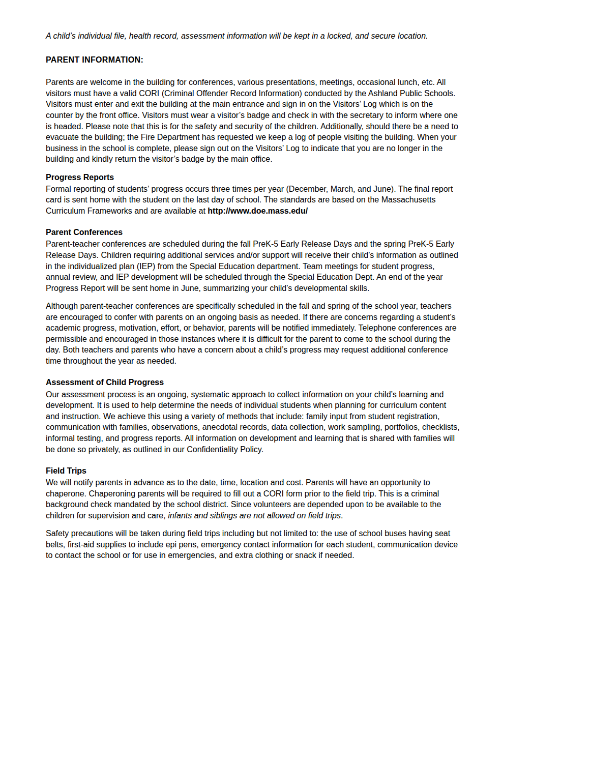A child’s individual file, health record, assessment information will be kept in a locked, and secure location.
PARENT INFORMATION:
Parents are welcome in the building for conferences, various presentations, meetings, occasional lunch, etc. All visitors must have a valid CORI (Criminal Offender Record Information) conducted by the Ashland Public Schools. Visitors must enter and exit the building at the main entrance and sign in on the Visitors’ Log which is on the counter by the front office. Visitors must wear a visitor’s badge and check in with the secretary to inform where one is headed. Please note that this is for the safety and security of the children. Additionally, should there be a need to evacuate the building; the Fire Department has requested we keep a log of people visiting the building. When your business in the school is complete, please sign out on the Visitors’ Log to indicate that you are no longer in the building and kindly return the visitor’s badge by the main office.
Progress Reports
Formal reporting of students’ progress occurs three times per year (December, March, and June). The final report card is sent home with the student on the last day of school. The standards are based on the Massachusetts Curriculum Frameworks and are available at http://www.doe.mass.edu/
Parent Conferences
Parent-teacher conferences are scheduled during the fall PreK-5 Early Release Days and the spring PreK-5 Early Release Days. Children requiring additional services and/or support will receive their child’s information as outlined in the individualized plan (IEP) from the Special Education department. Team meetings for student progress, annual review, and IEP development will be scheduled through the Special Education Dept. An end of the year Progress Report will be sent home in June, summarizing your child’s developmental skills.
Although parent-teacher conferences are specifically scheduled in the fall and spring of the school year, teachers are encouraged to confer with parents on an ongoing basis as needed. If there are concerns regarding a student’s academic progress, motivation, effort, or behavior, parents will be notified immediately. Telephone conferences are permissible and encouraged in those instances where it is difficult for the parent to come to the school during the day. Both teachers and parents who have a concern about a child’s progress may request additional conference time throughout the year as needed.
Assessment of Child Progress
Our assessment process is an ongoing, systematic approach to collect information on your child’s learning and development. It is used to help determine the needs of individual students when planning for curriculum content and instruction. We achieve this using a variety of methods that include: family input from student registration, communication with families, observations, anecdotal records, data collection, work sampling, portfolios, checklists, informal testing, and progress reports. All information on development and learning that is shared with families will be done so privately, as outlined in our Confidentiality Policy.
Field Trips
We will notify parents in advance as to the date, time, location and cost. Parents will have an opportunity to chaperone. Chaperoning parents will be required to fill out a CORI form prior to the field trip. This is a criminal background check mandated by the school district. Since volunteers are depended upon to be available to the children for supervision and care, infants and siblings are not allowed on field trips.
Safety precautions will be taken during field trips including but not limited to: the use of school buses having seat belts, first-aid supplies to include epi pens, emergency contact information for each student, communication device to contact the school or for use in emergencies, and extra clothing or snack if needed.